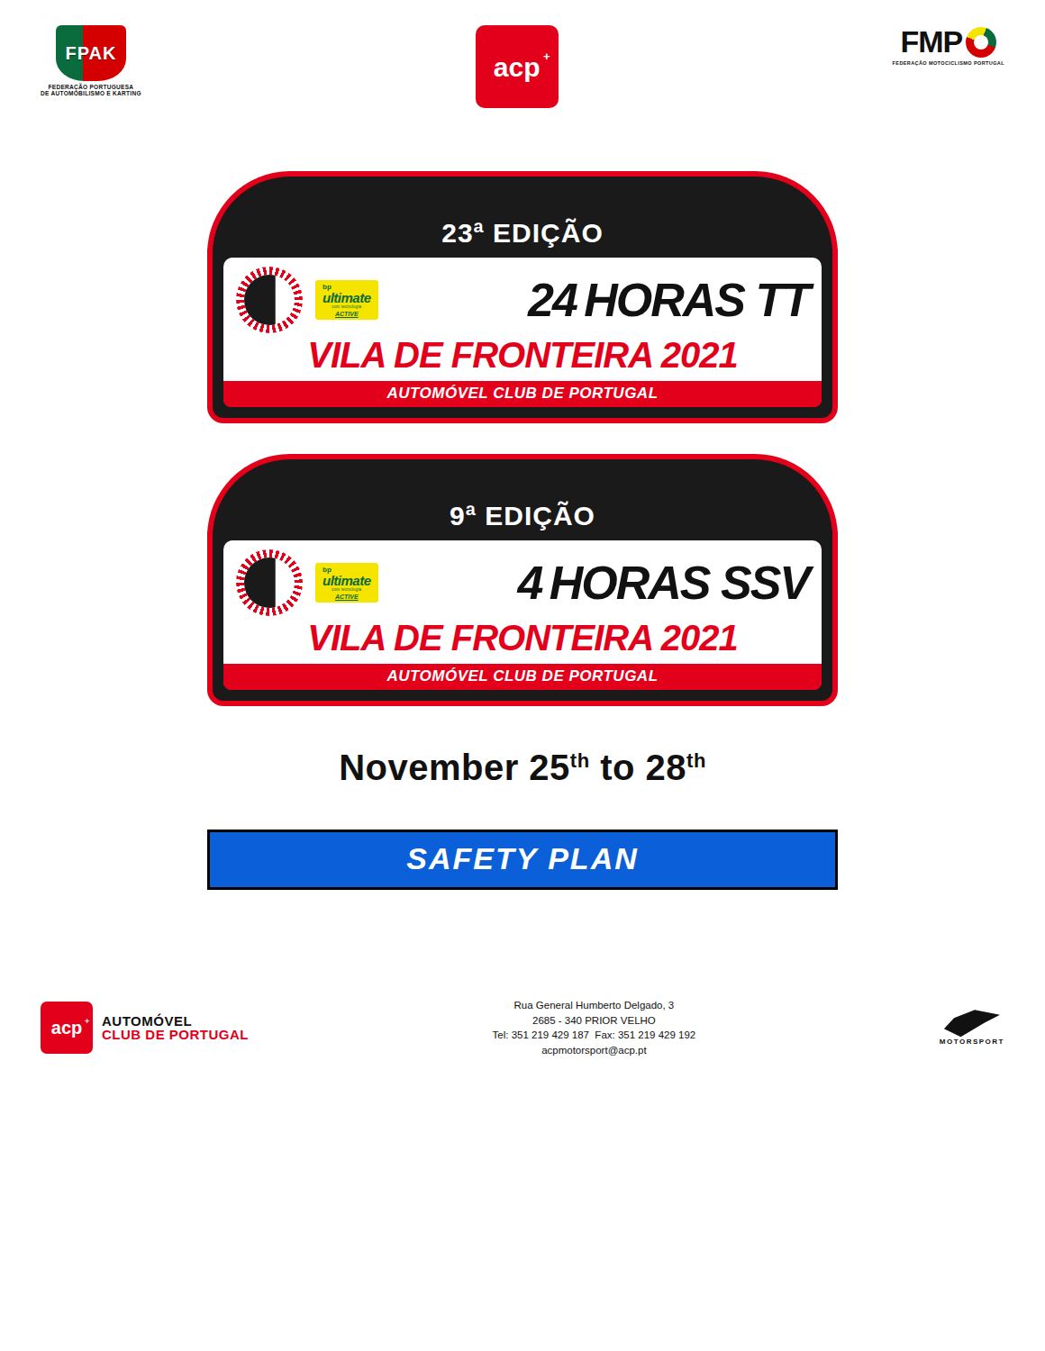FPAK
FEDERAÇÃO PORTUGUESA
DE AUTOMOBILISMO E KARTING
acp+
FMP
FEDERAÇÃO MOTOCICLISMO PORTUGAL
23ª EDIÇÃO
bp ultimate com tecnologia ACTIVE
24 HORAS TT
VILA DE FRONTEIRA 2021
AUTOMÓVEL CLUB DE PORTUGAL
9ª EDIÇÃO
bp ultimate com tecnologia ACTIVE
4 HORAS SSV
VILA DE FRONTEIRA 2021
AUTOMÓVEL CLUB DE PORTUGAL
November 25th to 28th
SAFETY PLAN
acp+
AUTOMÓVEL
CLUB DE PORTUGAL
Rua General Humberto Delgado, 3
2685 - 340 PRIOR VELHO
Tel: 351 219 429 187 Fax: 351 219 429 192
acpmotorsport@acp.pt
MOTORSPORT